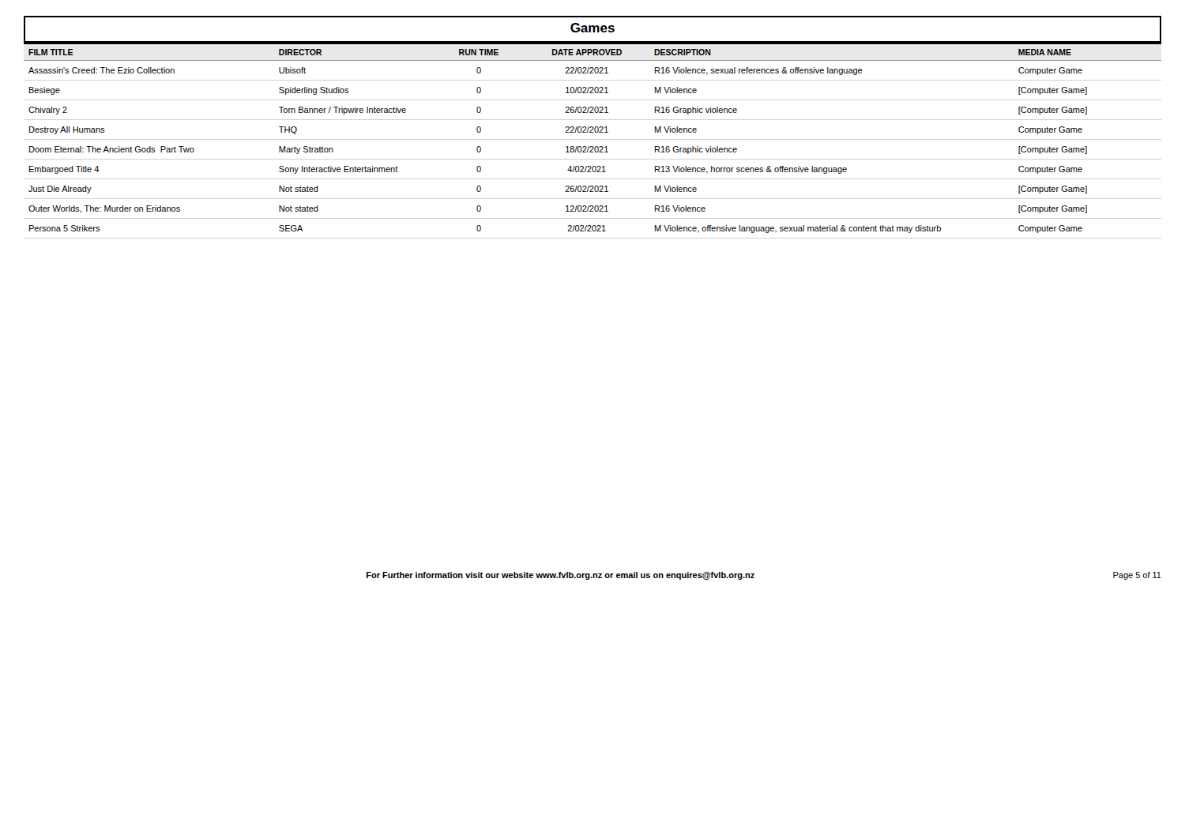Games
| Film Title | Director | Run Time | Date Approved | Description | Media Name |
| --- | --- | --- | --- | --- | --- |
| Assassin's Creed: The Ezio Collection | Ubisoft | 0 | 22/02/2021 | R16 Violence, sexual references & offensive language | Computer Game |
| Besiege | Spiderling Studios | 0 | 10/02/2021 | M Violence | [Computer Game] |
| Chivalry 2 | Torn Banner / Tripwire Interactive | 0 | 26/02/2021 | R16 Graphic violence | [Computer Game] |
| Destroy All Humans | THQ | 0 | 22/02/2021 | M Violence | Computer Game |
| Doom Eternal: The Ancient Gods Part Two | Marty Stratton | 0 | 18/02/2021 | R16 Graphic violence | [Computer Game] |
| Embargoed Title 4 | Sony Interactive Entertainment | 0 | 4/02/2021 | R13 Violence, horror scenes & offensive language | Computer Game |
| Just Die Already | Not stated | 0 | 26/02/2021 | M Violence | [Computer Game] |
| Outer Worlds, The: Murder on Eridanos | Not stated | 0 | 12/02/2021 | R16 Violence | [Computer Game] |
| Persona 5 Strikers | SEGA | 0 | 2/02/2021 | M Violence, offensive language, sexual material & content that may disturb | Computer Game |
For Further information visit our website www.fvlb.org.nz or email us on enquires@fvlb.org.nz
Page 5 of 11